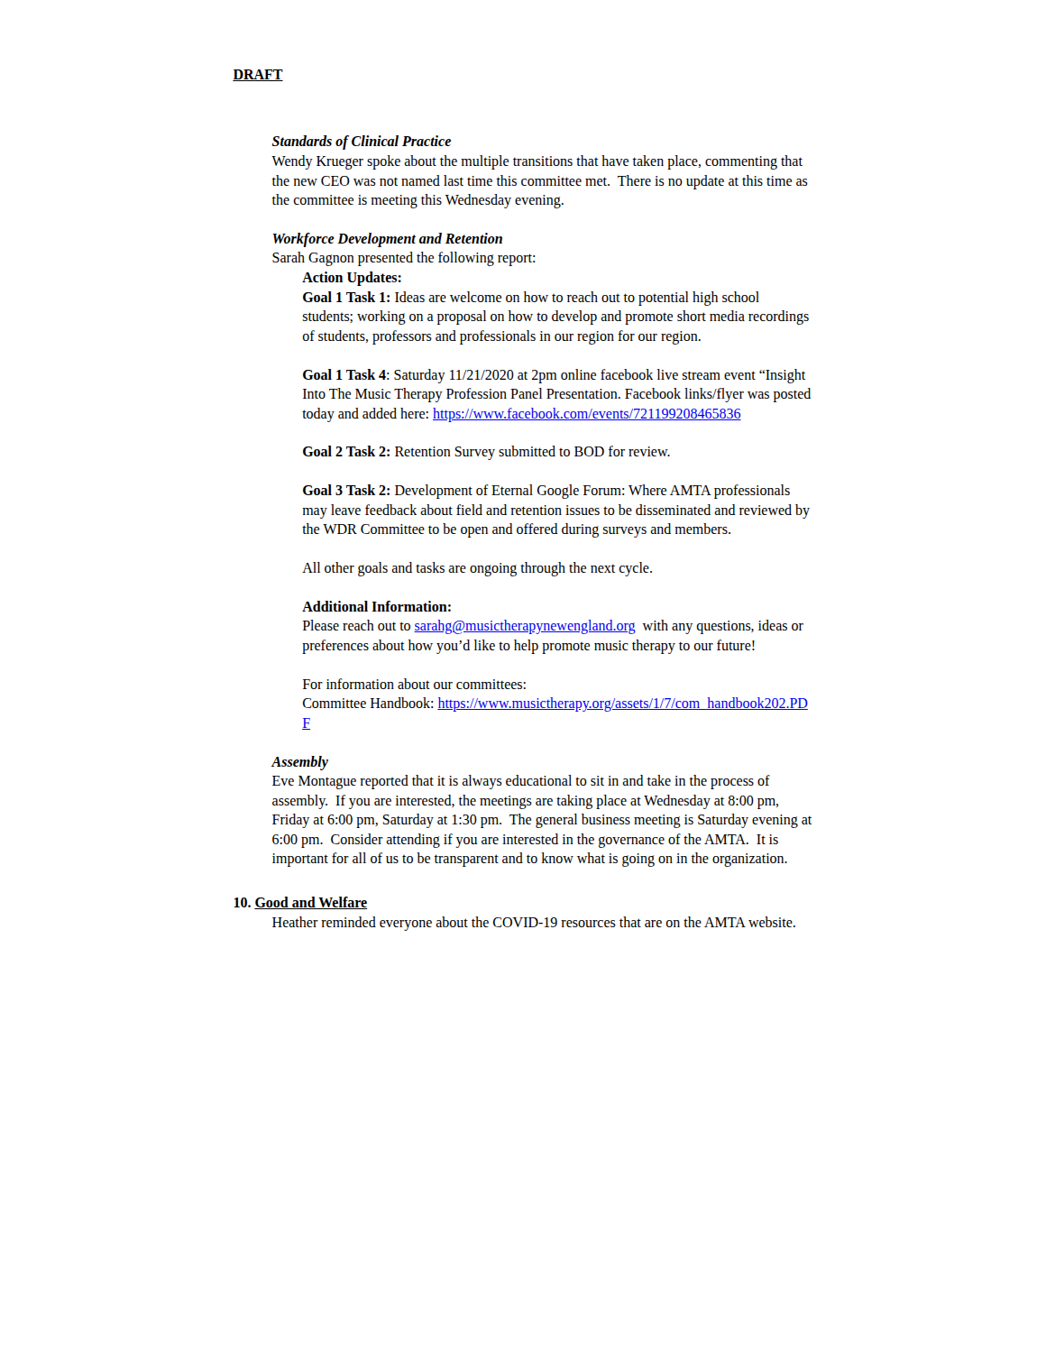DRAFT
Standards of Clinical Practice
Wendy Krueger spoke about the multiple transitions that have taken place, commenting that the new CEO was not named last time this committee met. There is no update at this time as the committee is meeting this Wednesday evening.
Workforce Development and Retention
Sarah Gagnon presented the following report:
Action Updates:
Goal 1 Task 1: Ideas are welcome on how to reach out to potential high school students; working on a proposal on how to develop and promote short media recordings of students, professors and professionals in our region for our region.
Goal 1 Task 4: Saturday 11/21/2020 at 2pm online facebook live stream event “Insight Into The Music Therapy Profession Panel Presentation. Facebook links/flyer was posted today and added here: https://www.facebook.com/events/721199208465836
Goal 2 Task 2: Retention Survey submitted to BOD for review.
Goal 3 Task 2: Development of Eternal Google Forum: Where AMTA professionals may leave feedback about field and retention issues to be disseminated and reviewed by the WDR Committee to be open and offered during surveys and members.
All other goals and tasks are ongoing through the next cycle.
Additional Information:
Please reach out to sarahg@musictherapynewengland.org with any questions, ideas or preferences about how you’d like to help promote music therapy to our future!
For information about our committees:
Committee Handbook: https://www.musictherapy.org/assets/1/7/com_handbook202.PDF
Assembly
Eve Montague reported that it is always educational to sit in and take in the process of assembly. If you are interested, the meetings are taking place at Wednesday at 8:00 pm, Friday at 6:00 pm, Saturday at 1:30 pm. The general business meeting is Saturday evening at 6:00 pm. Consider attending if you are interested in the governance of the AMTA. It is important for all of us to be transparent and to know what is going on in the organization.
10. Good and Welfare
Heather reminded everyone about the COVID-19 resources that are on the AMTA website.